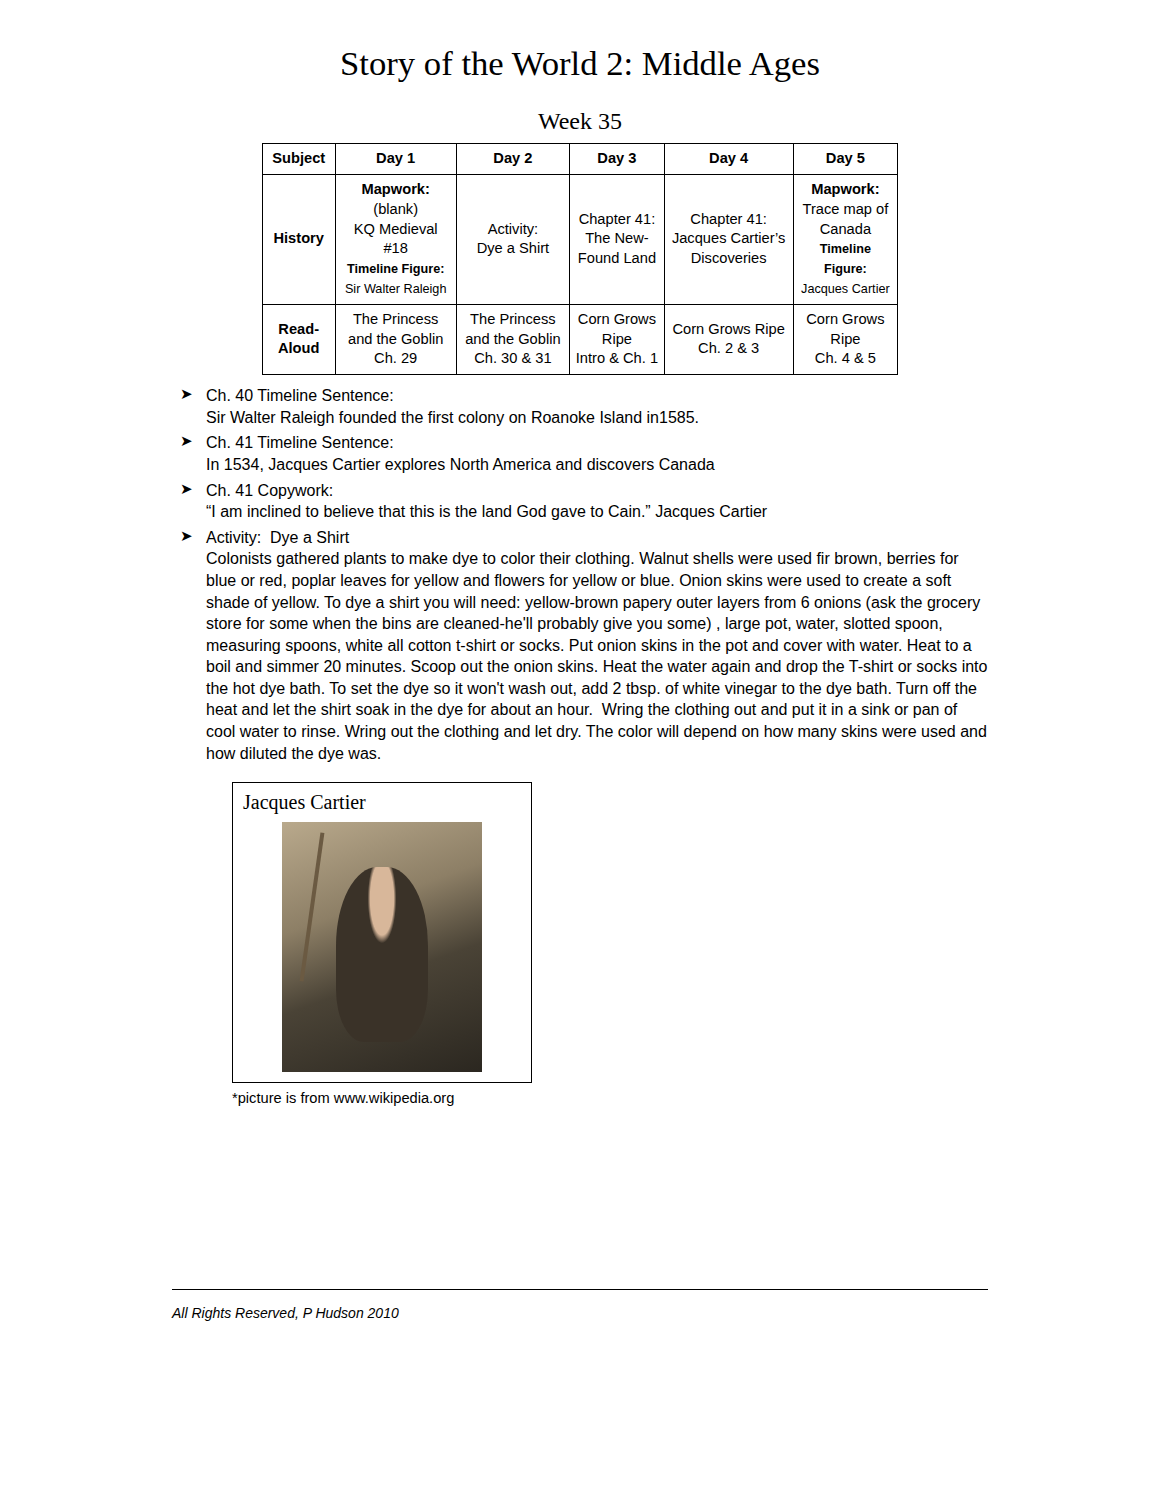Story of the World 2: Middle Ages
Week 35
| Subject | Day 1 | Day 2 | Day 3 | Day 4 | Day 5 |
| --- | --- | --- | --- | --- | --- |
| History | Mapwork: (blank) KQ Medieval #18 Timeline Figure: Sir Walter Raleigh | Activity: Dye a Shirt | Chapter 41: The New-Found Land | Chapter 41: Jacques Cartier’s Discoveries | Mapwork: Trace map of Canada Timeline Figure: Jacques Cartier |
| Read-Aloud | The Princess and the Goblin Ch. 29 | The Princess and the Goblin Ch. 30 & 31 | Corn Grows Ripe Intro & Ch. 1 | Corn Grows Ripe Ch. 2 & 3 | Corn Grows Ripe Ch. 4 & 5 |
Ch. 40 Timeline Sentence: Sir Walter Raleigh founded the first colony on Roanoke Island in1585.
Ch. 41 Timeline Sentence: In 1534, Jacques Cartier explores North America and discovers Canada
Ch. 41 Copywork: “I am inclined to believe that this is the land God gave to Cain.” Jacques Cartier
Activity: Dye a Shirt Colonists gathered plants to make dye to color their clothing. Walnut shells were used fir brown, berries for blue or red, poplar leaves for yellow and flowers for yellow or blue. Onion skins were used to create a soft shade of yellow. To dye a shirt you will need: yellow-brown papery outer layers from 6 onions (ask the grocery store for some when the bins are cleaned-he'll probably give you some) , large pot, water, slotted spoon, measuring spoons, white all cotton t-shirt or socks. Put onion skins in the pot and cover with water. Heat to a boil and simmer 20 minutes. Scoop out the onion skins. Heat the water again and drop the T-shirt or socks into the hot dye bath. To set the dye so it won't wash out, add 2 tbsp. of white vinegar to the dye bath. Turn off the heat and let the shirt soak in the dye for about an hour. Wring the clothing out and put it in a sink or pan of cool water to rinse. Wring out the clothing and let dry. The color will depend on how many skins were used and how diluted the dye was.
Jacques Cartier
*picture is from www.wikipedia.org
All Rights Reserved, P Hudson 2010